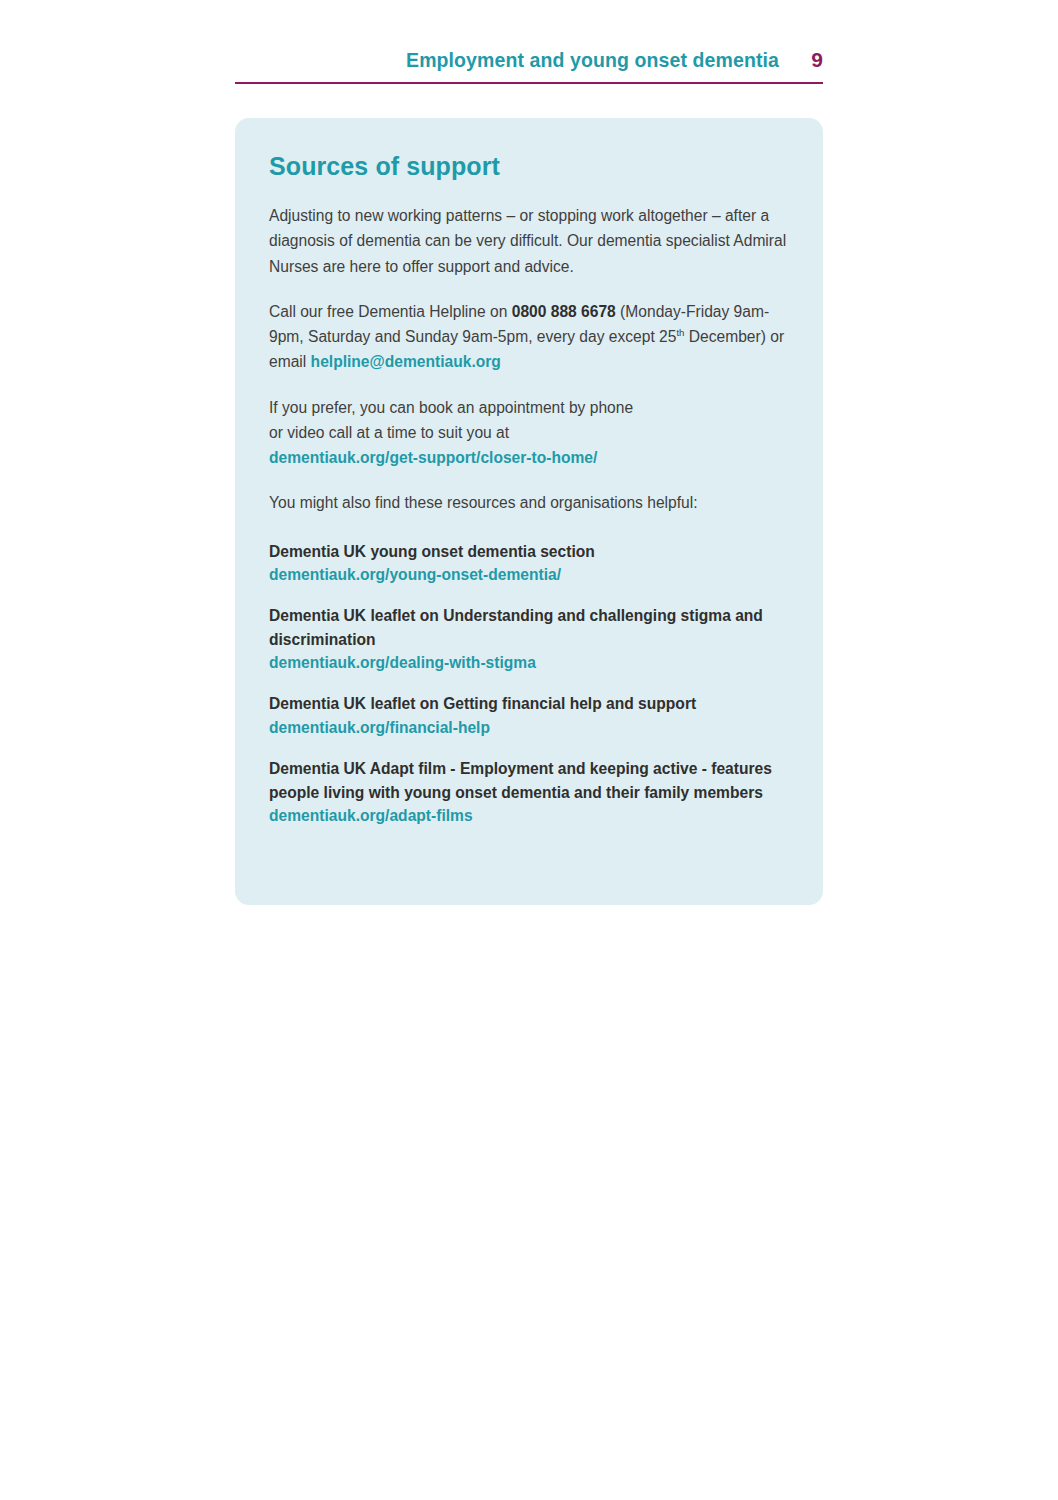Employment and young onset dementia 9
Sources of support
Adjusting to new working patterns – or stopping work altogether – after a diagnosis of dementia can be very difficult. Our dementia specialist Admiral Nurses are here to offer support and advice.
Call our free Dementia Helpline on 0800 888 6678 (Monday-Friday 9am-9pm, Saturday and Sunday 9am-5pm, every day except 25th December) or email helpline@dementiauk.org
If you prefer, you can book an appointment by phone
or video call at a time to suit you at
dementiauk.org/get-support/closer-to-home/
You might also find these resources and organisations helpful:
Dementia UK young onset dementia section dementiauk.org/young-onset-dementia/
Dementia UK leaflet on Understanding and challenging stigma and discrimination dementiauk.org/dealing-with-stigma
Dementia UK leaflet on Getting financial help and support dementiauk.org/financial-help
Dementia UK Adapt film - Employment and keeping active - features people living with young onset dementia and their family members dementiauk.org/adapt-films